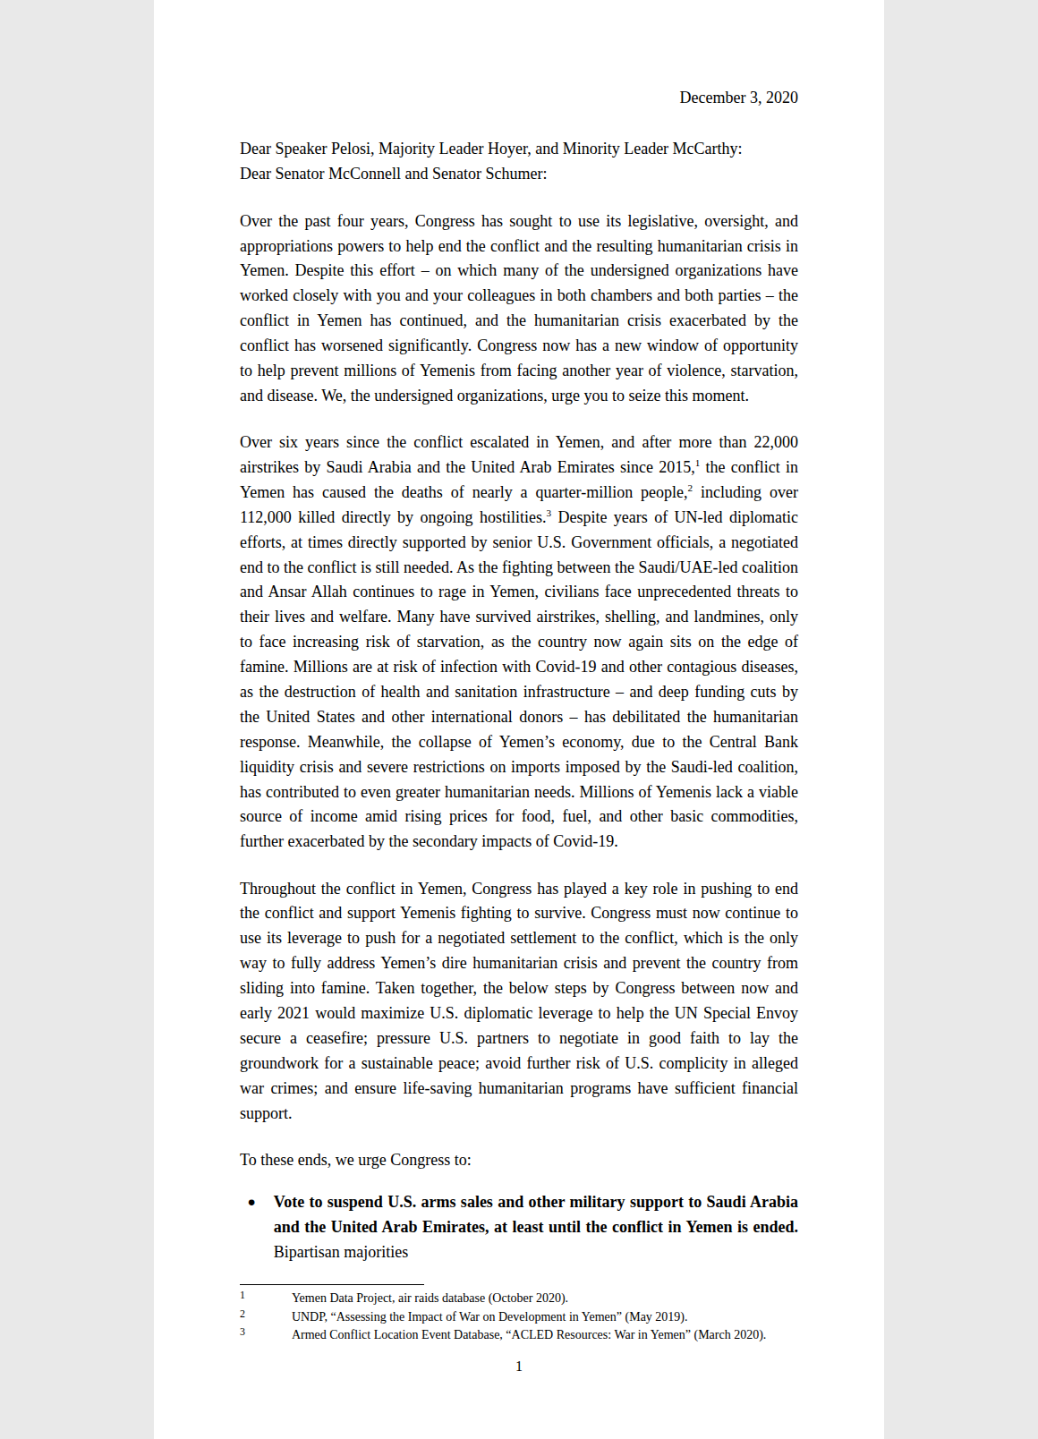December 3, 2020
Dear Speaker Pelosi, Majority Leader Hoyer, and Minority Leader McCarthy:
Dear Senator McConnell and Senator Schumer:
Over the past four years, Congress has sought to use its legislative, oversight, and appropriations powers to help end the conflict and the resulting humanitarian crisis in Yemen. Despite this effort – on which many of the undersigned organizations have worked closely with you and your colleagues in both chambers and both parties – the conflict in Yemen has continued, and the humanitarian crisis exacerbated by the conflict has worsened significantly. Congress now has a new window of opportunity to help prevent millions of Yemenis from facing another year of violence, starvation, and disease. We, the undersigned organizations, urge you to seize this moment.
Over six years since the conflict escalated in Yemen, and after more than 22,000 airstrikes by Saudi Arabia and the United Arab Emirates since 2015,1 the conflict in Yemen has caused the deaths of nearly a quarter-million people,2 including over 112,000 killed directly by ongoing hostilities.3 Despite years of UN-led diplomatic efforts, at times directly supported by senior U.S. Government officials, a negotiated end to the conflict is still needed. As the fighting between the Saudi/UAE-led coalition and Ansar Allah continues to rage in Yemen, civilians face unprecedented threats to their lives and welfare. Many have survived airstrikes, shelling, and landmines, only to face increasing risk of starvation, as the country now again sits on the edge of famine. Millions are at risk of infection with Covid-19 and other contagious diseases, as the destruction of health and sanitation infrastructure – and deep funding cuts by the United States and other international donors – has debilitated the humanitarian response. Meanwhile, the collapse of Yemen’s economy, due to the Central Bank liquidity crisis and severe restrictions on imports imposed by the Saudi-led coalition, has contributed to even greater humanitarian needs. Millions of Yemenis lack a viable source of income amid rising prices for food, fuel, and other basic commodities, further exacerbated by the secondary impacts of Covid-19.
Throughout the conflict in Yemen, Congress has played a key role in pushing to end the conflict and support Yemenis fighting to survive. Congress must now continue to use its leverage to push for a negotiated settlement to the conflict, which is the only way to fully address Yemen’s dire humanitarian crisis and prevent the country from sliding into famine. Taken together, the below steps by Congress between now and early 2021 would maximize U.S. diplomatic leverage to help the UN Special Envoy secure a ceasefire; pressure U.S. partners to negotiate in good faith to lay the groundwork for a sustainable peace; avoid further risk of U.S. complicity in alleged war crimes; and ensure life-saving humanitarian programs have sufficient financial support.
To these ends, we urge Congress to:
Vote to suspend U.S. arms sales and other military support to Saudi Arabia and the United Arab Emirates, at least until the conflict in Yemen is ended. Bipartisan majorities
1 Yemen Data Project, air raids database (October 2020).
2 UNDP, “Assessing the Impact of War on Development in Yemen” (May 2019).
3 Armed Conflict Location Event Database, “ACLED Resources: War in Yemen” (March 2020).
1